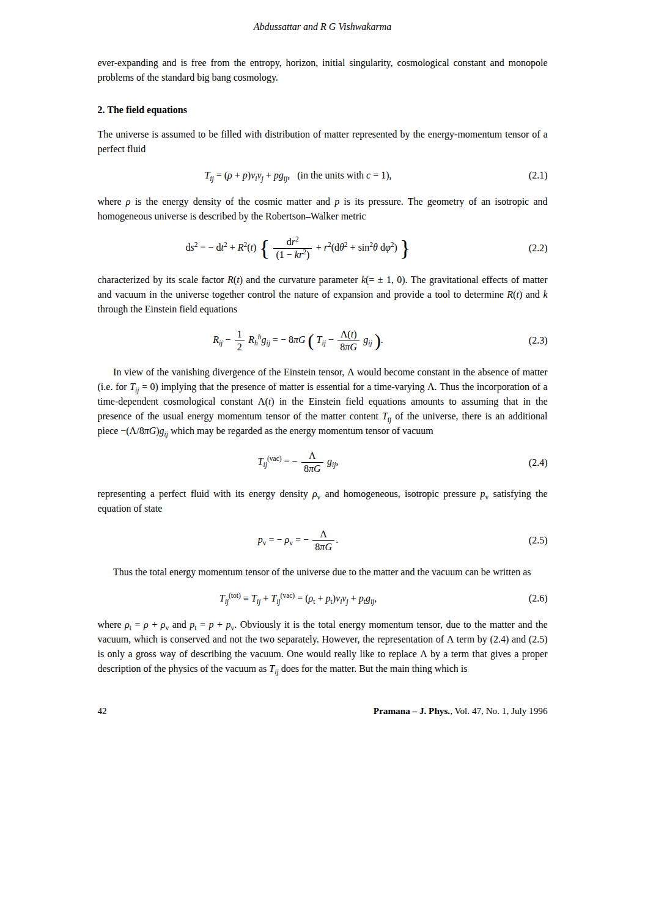Abdussattar and R G Vishwakarma
ever-expanding and is free from the entropy, horizon, initial singularity, cosmological constant and monopole problems of the standard big bang cosmology.
2. The field equations
The universe is assumed to be filled with distribution of matter represented by the energy-momentum tensor of a perfect fluid
Tij = (ρ + p)vivj + pgij, (in the units with c = 1),
(2.1)
where ρ is the energy density of the cosmic matter and p is its pressure. The geometry of an isotropic and homogeneous universe is described by the Robertson–Walker metric
ds2 = − dt2 + R2(t) { dr2(1 − kr2) + r2(dθ2 + sin2θ dφ2) }
(2.2)
characterized by its scale factor R(t) and the curvature parameter k(= ± 1, 0). The gravitational effects of matter and vacuum in the universe together control the nature of expansion and provide a tool to determine R(t) and k through the Einstein field equations
Rij − 12 Rhhgij = − 8πG ( Tij − Λ(t) 8πG gij ).
(2.3)
In view of the vanishing divergence of the Einstein tensor, Λ would become constant in the absence of matter (i.e. for Tij = 0) implying that the presence of matter is essential for a time-varying Λ. Thus the incorporation of a time-dependent cosmological constant Λ(t) in the Einstein field equations amounts to assuming that in the presence of the usual energy momentum tensor of the matter content Tij of the universe, there is an additional piece −(Λ/8πG)gij which may be regarded as the energy momentum tensor of vacuum
Tij(vac) = − Λ 8πG gij,
(2.4)
representing a perfect fluid with its energy density ρv and homogeneous, isotropic pressure pv satisfying the equation of state
pv = − ρv = − Λ 8πG.
(2.5)
Thus the total energy momentum tensor of the universe due to the matter and the vacuum can be written as
Tij(tot) ≡ Tij + Tij(vac) = (ρt + pt)vivj + ptgij,
(2.6)
where ρt = ρ + ρv and pt = p + pv. Obviously it is the total energy momentum tensor, due to the matter and the vacuum, which is conserved and not the two separately. However, the representation of Λ term by (2.4) and (2.5) is only a gross way of describing the vacuum. One would really like to replace Λ by a term that gives a proper description of the physics of the vacuum as Tij does for the matter. But the main thing which is
42 Pramana – J. Phys., Vol. 47, No. 1, July 1996